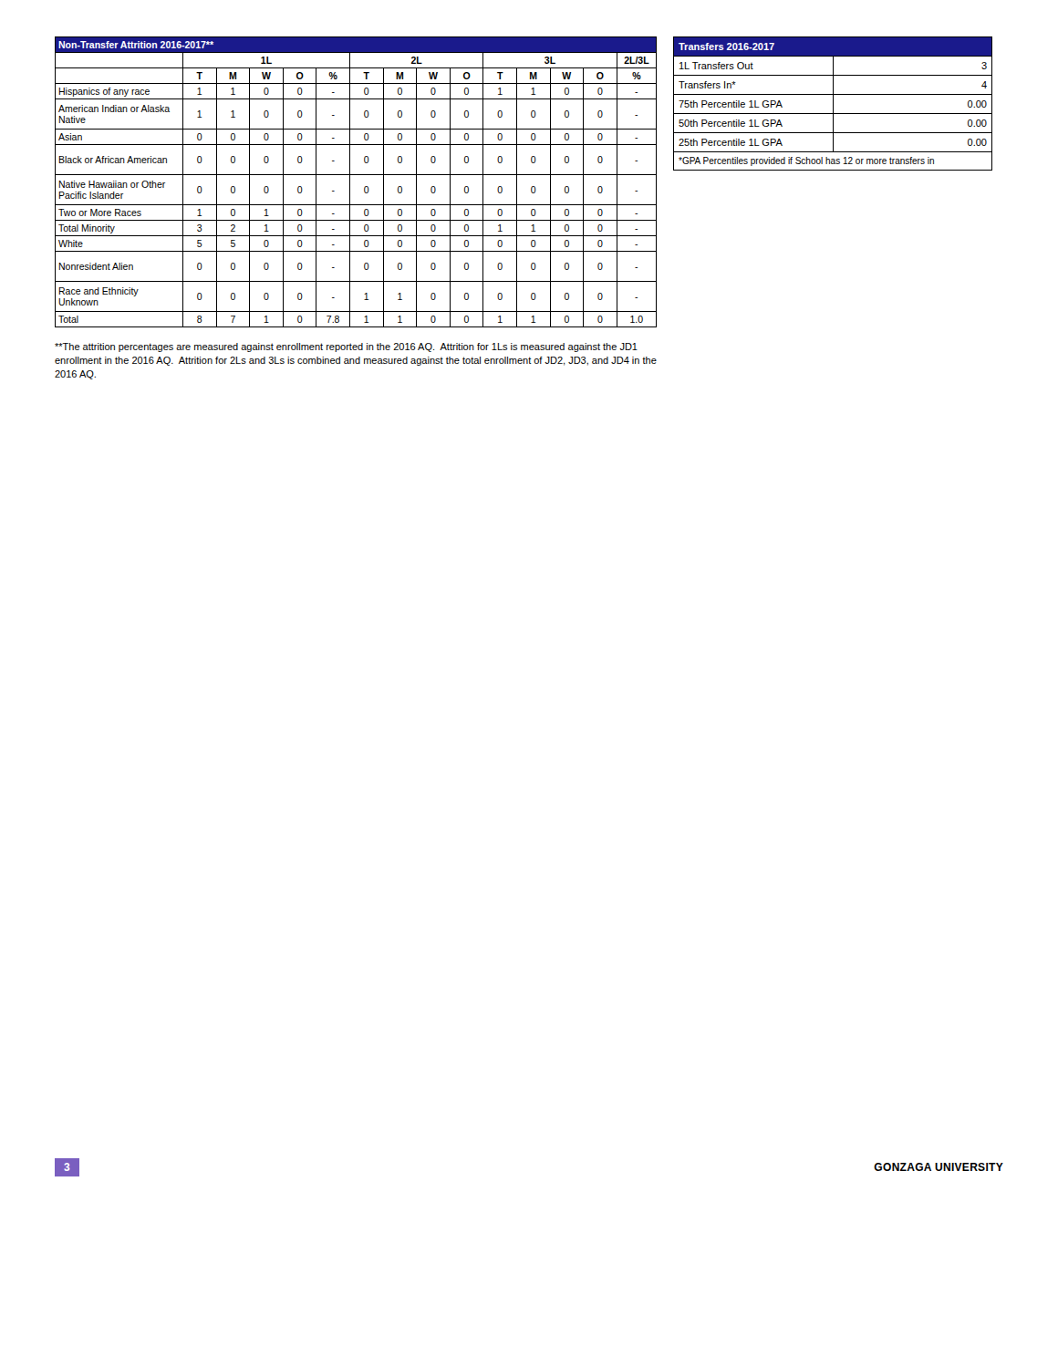| Non-Transfer Attrition 2016-2017** |
| | 1L | 2L | 3L | 2L/3L |
| | T | M | W | O | % | T | M | W | O | T | M | W | O | % |
| Hispanics of any race | 1 | 1 | 0 | 0 | - | 0 | 0 | 0 | 0 | 1 | 1 | 0 | 0 | - |
| American Indian or Alaska Native | 1 | 1 | 0 | 0 | - | 0 | 0 | 0 | 0 | 0 | 0 | 0 | 0 | - |
| Asian | 0 | 0 | 0 | 0 | - | 0 | 0 | 0 | 0 | 0 | 0 | 0 | 0 | - |
| Black or African American | 0 | 0 | 0 | 0 | - | 0 | 0 | 0 | 0 | 0 | 0 | 0 | 0 | - |
| Native Hawaiian or Other Pacific Islander | 0 | 0 | 0 | 0 | - | 0 | 0 | 0 | 0 | 0 | 0 | 0 | 0 | - |
| Two or More Races | 1 | 0 | 1 | 0 | - | 0 | 0 | 0 | 0 | 0 | 0 | 0 | 0 | - |
| Total Minority | 3 | 2 | 1 | 0 | - | 0 | 0 | 0 | 0 | 1 | 1 | 0 | 0 | - |
| White | 5 | 5 | 0 | 0 | - | 0 | 0 | 0 | 0 | 0 | 0 | 0 | 0 | - |
| Nonresident Alien | 0 | 0 | 0 | 0 | - | 0 | 0 | 0 | 0 | 0 | 0 | 0 | 0 | - |
| Race and Ethnicity Unknown | 0 | 0 | 0 | 0 | - | 1 | 1 | 0 | 0 | 0 | 0 | 0 | 0 | - |
| Total | 8 | 7 | 1 | 0 | 7.8 | 1 | 1 | 0 | 0 | 1 | 1 | 0 | 0 | 1.0 |
| Transfers 2016-2017 |
| 1L Transfers Out | 3 |
| Transfers In* | 4 |
| 75th Percentile 1L GPA | 0.00 |
| 50th Percentile 1L GPA | 0.00 |
| 25th Percentile 1L GPA | 0.00 |
| *GPA Percentiles provided if School has 12 or more transfers in |
**The attrition percentages are measured against enrollment reported in the 2016 AQ. Attrition for 1Ls is measured against the JD1 enrollment in the 2016 AQ. Attrition for 2Ls and 3Ls is combined and measured against the total enrollment of JD2, JD3, and JD4 in the 2016 AQ.
3
GONZAGA UNIVERSITY